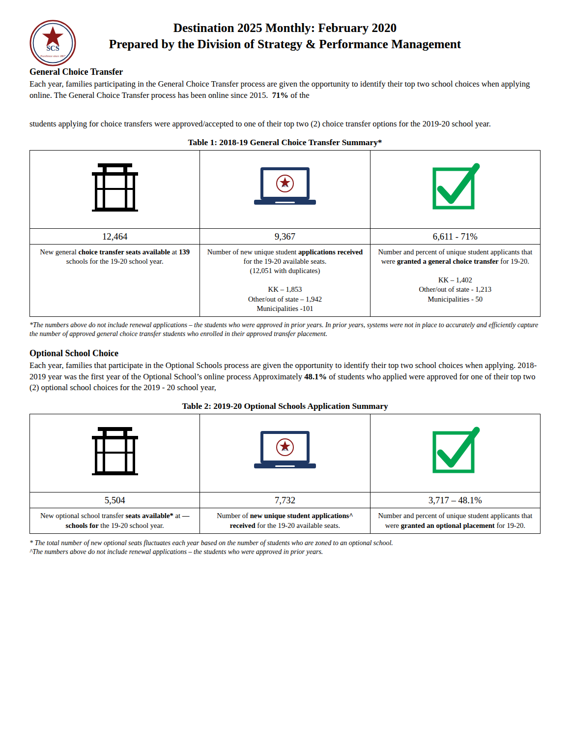SCS Excellence since 1867
Destination 2025 Monthly: February 2020 Prepared by the Division of Strategy & Performance Management
General Choice Transfer
Each year, families participating in the General Choice Transfer process are given the opportunity to identify their top two school choices when applying online. The General Choice Transfer process has been online since 2015. 71% of the
students applying for choice transfers were approved/accepted to one of their top two (2) choice transfer options for the 2019-20 school year.
Table 1: 2018-19 General Choice Transfer Summary*
| | SCS | |
| 12,464 | 9,367 | 6,611 - 71% |
| New general choice transfer seats available at 139 schools for the 19-20 school year. | Number of new unique student applications received for the 19-20 available seats. (12,051 with duplicates) KK – 1,853 Other/out of state – 1,942 Municipalities -101 | Number and percent of unique student applicants that were granted a general choice transfer for 19-20. KK – 1,402 Other/out of state - 1,213 Municipalities - 50 |
*The numbers above do not include renewal applications – the students who were approved in prior years. In prior years, systems were not in place to accurately and efficiently capture the number of approved general choice transfer students who enrolled in their approved transfer placement.
Optional School Choice
Each year, families that participate in the Optional Schools process are given the opportunity to identify their top two school choices when applying. 2018-2019 year was the first year of the Optional School’s online process Approximately 48.1% of students who applied were approved for one of their top two (2) optional school choices for the 2019 - 20 school year,
Table 2: 2019-20 Optional Schools Application Summary
| | SCS | |
| 5,504 | 7,732 | 3,717 – 48.1% |
| New optional school transfer seats available* at —schools for the 19-20 school year. | Number of new unique student applications^ received for the 19-20 available seats. | Number and percent of unique student applicants that were granted an optional placement for 19-20. |
* The total number of new optional seats fluctuates each year based on the number of students who are zoned to an optional school.
^The numbers above do not include renewal applications – the students who were approved in prior years.